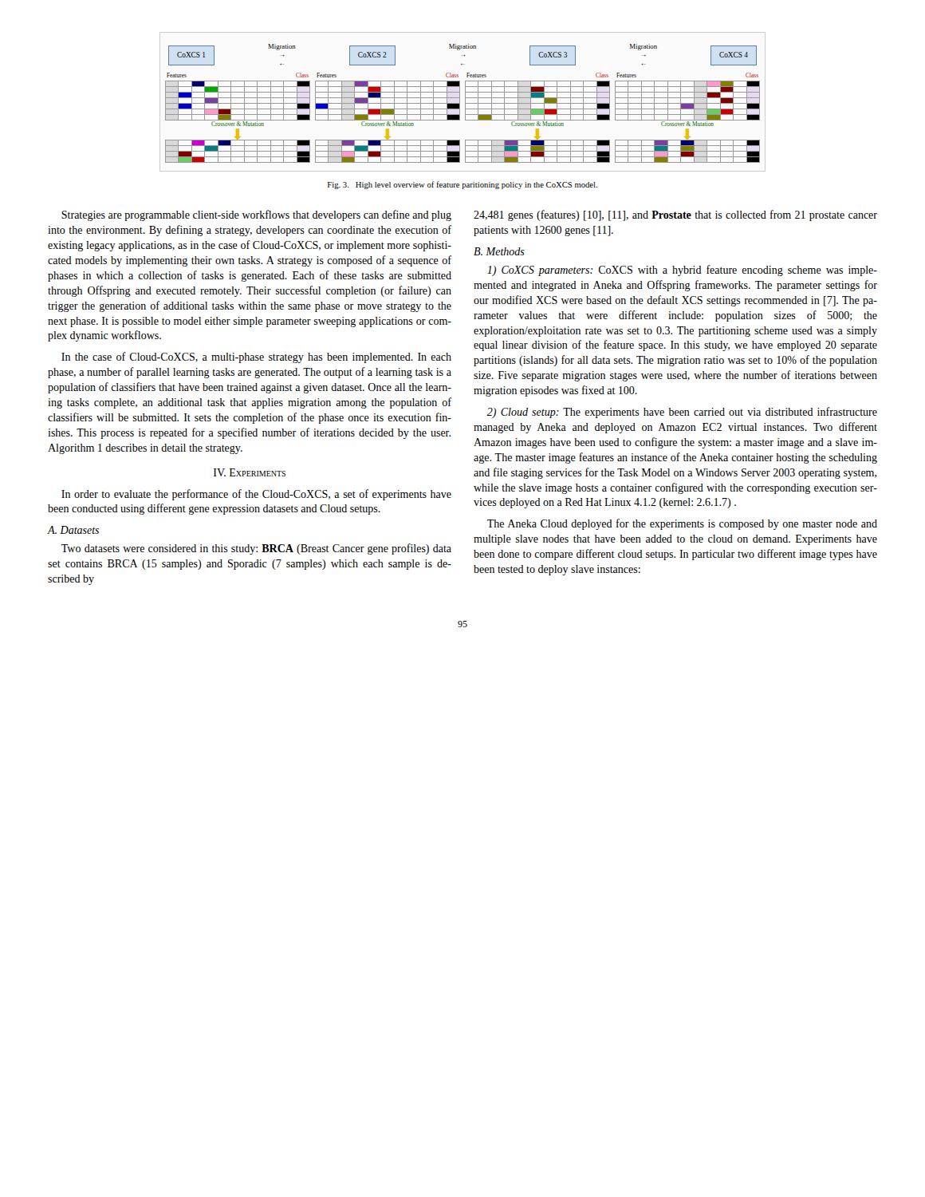CoXCS 1
Migration →
←
CoXCS 2
Migration →
←
CoXCS 3
Migration →
←
CoXCS 4
Features Class
Crossover & Mutation⬇
Features Class
Crossover & Mutation⬇
Features Class
Crossover & Mutation⬇
Features Class
Crossover & Mutation⬇
Fig. 3. High level overview of feature paritioning policy in the CoXCS model.
Strategies are programmable client-side workflows that developers can define and plug into the environment. By defining a strategy, developers can coordinate the execution of existing legacy applications, as in the case of Cloud-CoXCS, or implement more sophisticated models by implementing their own tasks. A strategy is composed of a sequence of phases in which a collection of tasks is generated. Each of these tasks are submitted through Offspring and executed remotely. Their successful completion (or failure) can trigger the generation of additional tasks within the same phase or move strategy to the next phase. It is possible to model either simple parameter sweeping applications or complex dynamic workflows.
In the case of Cloud-CoXCS, a multi-phase strategy has been implemented. In each phase, a number of parallel learning tasks are generated. The output of a learning task is a population of classifiers that have been trained against a given dataset. Once all the learning tasks complete, an additional task that applies migration among the population of classifiers will be submitted. It sets the completion of the phase once its execution finishes. This process is repeated for a specified number of iterations decided by the user. Algorithm 1 describes in detail the strategy.
IV. Experiments
In order to evaluate the performance of the Cloud-CoXCS, a set of experiments have been conducted using different gene expression datasets and Cloud setups.
A. Datasets
Two datasets were considered in this study: BRCA (Breast Cancer gene profiles) data set contains BRCA (15 samples) and Sporadic (7 samples) which each sample is described by
24,481 genes (features) [10], [11], and Prostate that is collected from 21 prostate cancer patients with 12600 genes [11].
B. Methods
1) CoXCS parameters: CoXCS with a hybrid feature encoding scheme was implemented and integrated in Aneka and Offspring frameworks. The parameter settings for our modified XCS were based on the default XCS settings recommended in [7]. The parameter values that were different include: population sizes of 5000; the exploration/exploitation rate was set to 0.3. The partitioning scheme used was a simply equal linear division of the feature space. In this study, we have employed 20 separate partitions (islands) for all data sets. The migration ratio was set to 10% of the population size. Five separate migration stages were used, where the number of iterations between migration episodes was fixed at 100.
2) Cloud setup: The experiments have been carried out via distributed infrastructure managed by Aneka and deployed on Amazon EC2 virtual instances. Two different Amazon images have been used to configure the system: a master image and a slave image. The master image features an instance of the Aneka container hosting the scheduling and file staging services for the Task Model on a Windows Server 2003 operating system, while the slave image hosts a container configured with the corresponding execution services deployed on a Red Hat Linux 4.1.2 (kernel: 2.6.1.7) .
The Aneka Cloud deployed for the experiments is composed by one master node and multiple slave nodes that have been added to the cloud on demand. Experiments have been done to compare different cloud setups. In particular two different image types have been tested to deploy slave instances:
95